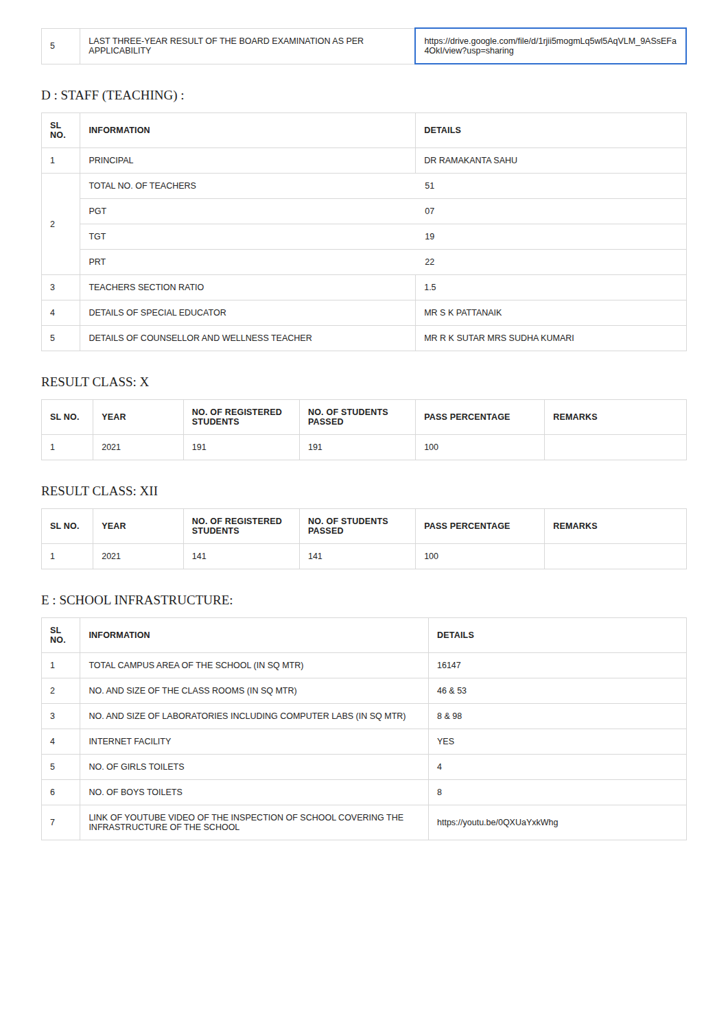| 5 | LAST THREE-YEAR RESULT OF THE BOARD EXAMINATION AS PER APPLICABILITY | https://drive.google.com/file/d/1rjii5mogmLq5wl5AqVLM_9ASsEFa4OkI/view?usp=sharing |
D : STAFF (TEACHING) :
| SL No. | INFORMATION | DETAILS |
| --- | --- | --- |
| 1 | PRINCIPAL | DR RAMAKANTA SAHU |
| 2 | / TOTAL NO. OF TEACHERS / 51 / / PGT / 07 / / TGT / 19 / / PRT / 22 / |
| 3 | TEACHERS SECTION RATIO | 1.5 |
| 4 | DETAILS OF SPECIAL EDUCATOR | MR S K PATTANAIK |
| 5 | DETAILS OF COUNSELLOR AND WELLNESS TEACHER | MR R K SUTAR MRS SUDHA KUMARI |
RESULT CLASS: X
| SL No. | YEAR | NO. OF REGISTERED STUDENTS | NO. OF STUDENTS PASSED | PASS PERCENTAGE | REMARKS |
| --- | --- | --- | --- | --- | --- |
| 1 | 2021 | 191 | 191 | 100 | |
RESULT CLASS: XII
| SL No. | YEAR | NO. OF REGISTERED STUDENTS | NO. OF STUDENTS PASSED | PASS PERCENTAGE | REMARKS |
| --- | --- | --- | --- | --- | --- |
| 1 | 2021 | 141 | 141 | 100 | |
E : SCHOOL INFRASTRUCTURE:
| SL No. | INFORMATION | DETAILS |
| --- | --- | --- |
| 1 | TOTAL CAMPUS AREA OF THE SCHOOL (IN SQ MTR) | 16147 |
| 2 | NO. AND SIZE OF THE CLASS ROOMS (IN SQ MTR) | 46 & 53 |
| 3 | NO. AND SIZE OF LABORATORIES INCLUDING COMPUTER LABS (IN SQ MTR) | 8 & 98 |
| 4 | INTERNET FACILITY | YES |
| 5 | NO. OF GIRLS TOILETS | 4 |
| 6 | NO. OF BOYS TOILETS | 8 |
| 7 | LINK OF YOUTUBE VIDEO OF THE INSPECTION OF SCHOOL COVERING THE INFRASTRUCTURE OF THE SCHOOL | https://youtu.be/0QXUaYxkWhg |